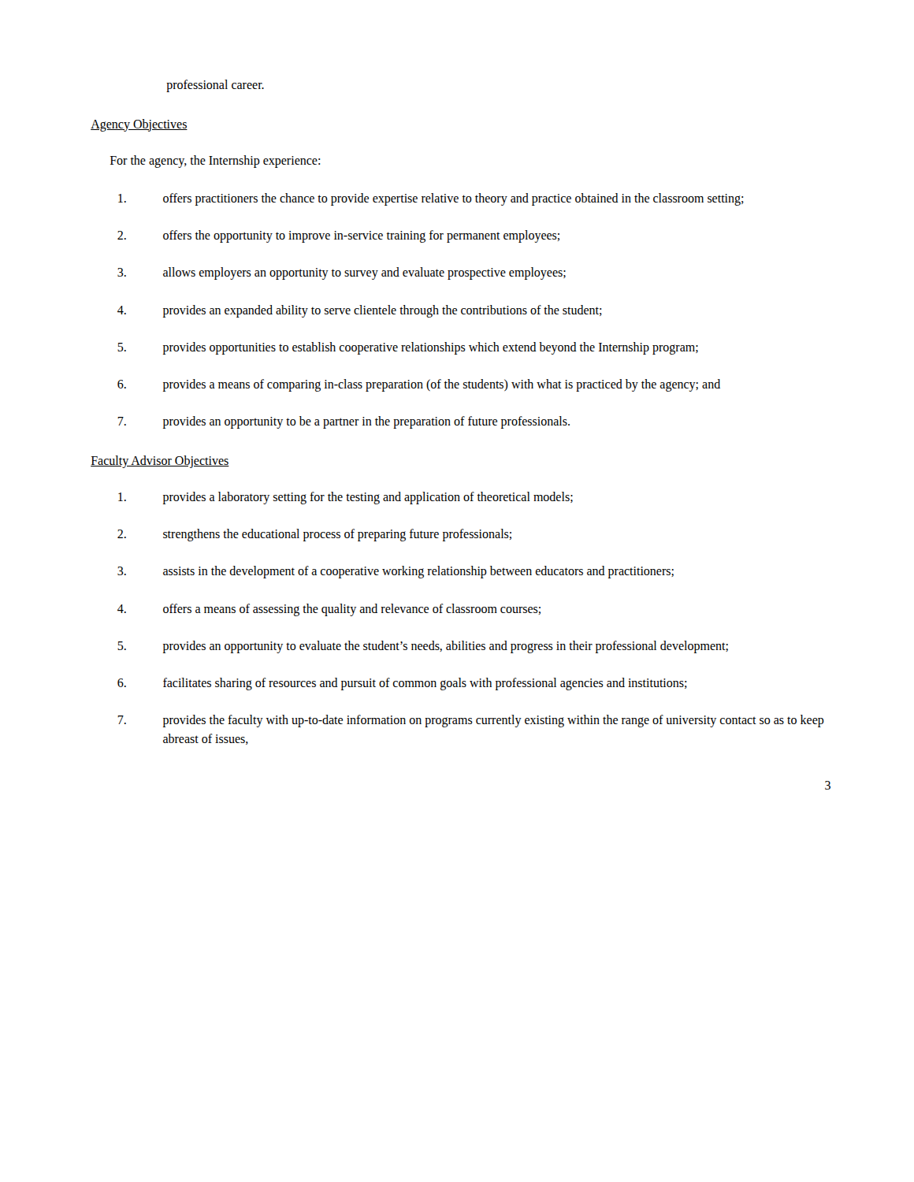professional career.
Agency Objectives
For the agency, the Internship experience:
1. offers practitioners the chance to provide expertise relative to theory and practice obtained in the classroom setting;
2. offers the opportunity to improve in-service training for permanent employees;
3. allows employers an opportunity to survey and evaluate prospective employees;
4. provides an expanded ability to serve clientele through the contributions of the student;
5. provides opportunities to establish cooperative relationships which extend beyond the Internship program;
6. provides a means of comparing in-class preparation (of the students) with what is practiced by the agency; and
7. provides an opportunity to be a partner in the preparation of future professionals.
Faculty Advisor Objectives
1. provides a laboratory setting for the testing and application of theoretical models;
2. strengthens the educational process of preparing future professionals;
3. assists in the development of a cooperative working relationship between educators and practitioners;
4. offers a means of assessing the quality and relevance of classroom courses;
5. provides an opportunity to evaluate the student’s needs, abilities and progress in their professional development;
6. facilitates sharing of resources and pursuit of common goals with professional agencies and institutions;
7. provides the faculty with up-to-date information on programs currently existing within the range of university contact so as to keep abreast of issues,
3